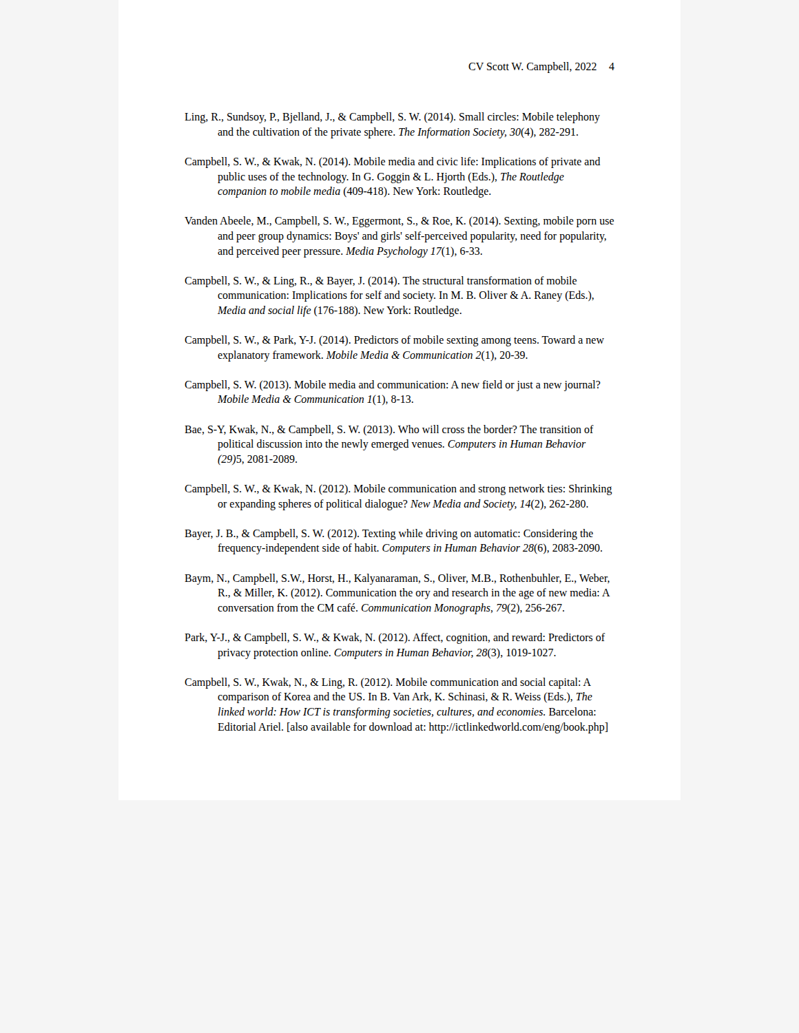CV Scott W. Campbell, 20224
Ling, R., Sundsoy, P., Bjelland, J., & Campbell, S. W. (2014). Small circles: Mobile telephony and the cultivation of the private sphere. The Information Society, 30(4), 282-291.
Campbell, S. W., & Kwak, N. (2014). Mobile media and civic life: Implications of private and public uses of the technology. In G. Goggin & L. Hjorth (Eds.), The Routledge companion to mobile media (409-418). New York: Routledge.
Vanden Abeele, M., Campbell, S. W., Eggermont, S., & Roe, K. (2014). Sexting, mobile porn use and peer group dynamics: Boys' and girls' self-perceived popularity, need for popularity, and perceived peer pressure. Media Psychology 17(1), 6-33.
Campbell, S. W., & Ling, R., & Bayer, J. (2014). The structural transformation of mobile communication: Implications for self and society. In M. B. Oliver & A. Raney (Eds.), Media and social life (176-188). New York: Routledge.
Campbell, S. W., & Park, Y-J. (2014). Predictors of mobile sexting among teens. Toward a new explanatory framework. Mobile Media & Communication 2(1), 20-39.
Campbell, S. W. (2013). Mobile media and communication: A new field or just a new journal? Mobile Media & Communication 1(1), 8-13.
Bae, S-Y, Kwak, N., & Campbell, S. W. (2013). Who will cross the border? The transition of political discussion into the newly emerged venues. Computers in Human Behavior (29)5, 2081-2089.
Campbell, S. W., & Kwak, N. (2012). Mobile communication and strong network ties: Shrinking or expanding spheres of political dialogue? New Media and Society, 14(2), 262-280.
Bayer, J. B., & Campbell, S. W. (2012). Texting while driving on automatic: Considering the frequency-independent side of habit. Computers in Human Behavior 28(6), 2083-2090.
Baym, N., Campbell, S.W., Horst, H., Kalyanaraman, S., Oliver, M.B., Rothenbuhler, E., Weber, R., & Miller, K. (2012). Communication the ory and research in the age of new media: A conversation from the CM café. Communication Monographs, 79(2), 256-267.
Park, Y-J., & Campbell, S. W., & Kwak, N. (2012). Affect, cognition, and reward: Predictors of privacy protection online. Computers in Human Behavior, 28(3), 1019-1027.
Campbell, S. W., Kwak, N., & Ling, R. (2012). Mobile communication and social capital: A comparison of Korea and the US. In B. Van Ark, K. Schinasi, & R. Weiss (Eds.), The linked world: How ICT is transforming societies, cultures, and economies. Barcelona: Editorial Ariel. [also available for download at: http://ictlinkedworld.com/eng/book.php]